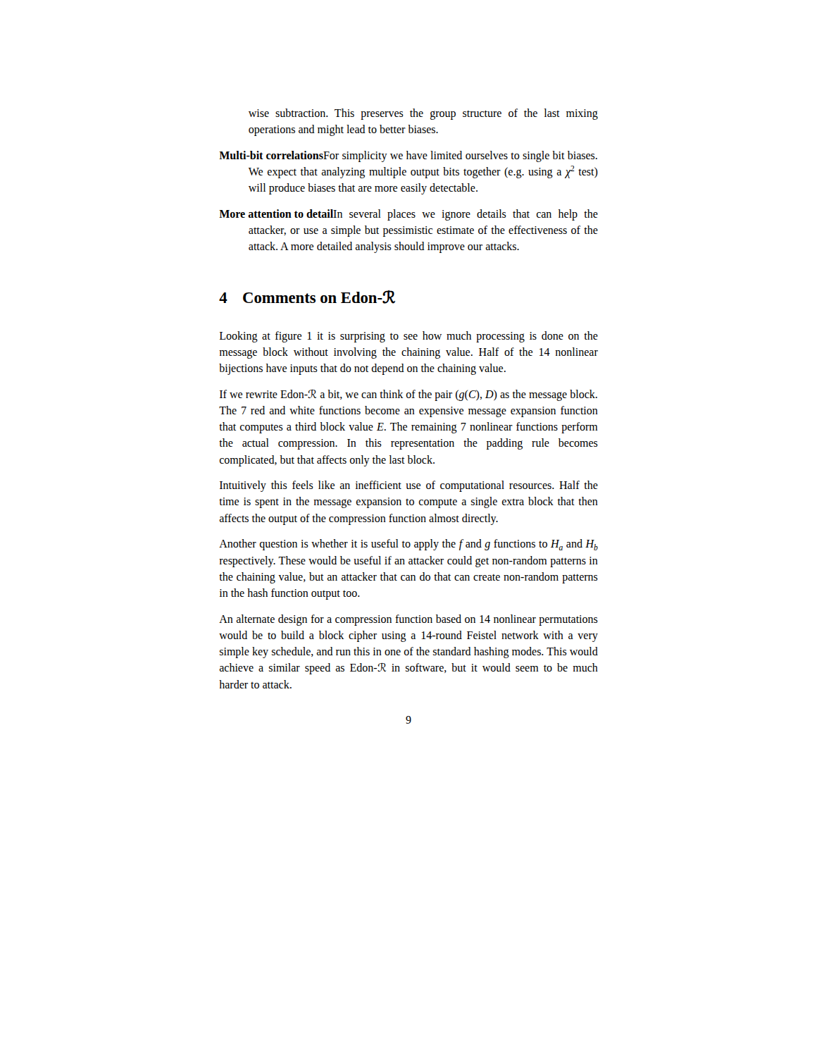wise subtraction. This preserves the group structure of the last mixing operations and might lead to better biases.
Multi-bit correlations
For simplicity we have limited ourselves to single bit biases. We expect that analyzing multiple output bits together (e.g. using a χ2 test) will produce biases that are more easily detectable.
More attention to detail
In several places we ignore details that can help the attacker, or use a simple but pessimistic estimate of the effectiveness of the attack. A more detailed analysis should improve our attacks.
4 Comments on Edon-ℛ
Looking at figure 1 it is surprising to see how much processing is done on the message block without involving the chaining value. Half of the 14 nonlinear bijections have inputs that do not depend on the chaining value.
If we rewrite Edon-ℛ a bit, we can think of the pair (g(C), D) as the message block. The 7 red and white functions become an expensive message expansion function that computes a third block value E. The remaining 7 nonlinear functions perform the actual compression. In this representation the padding rule becomes complicated, but that affects only the last block.
Intuitively this feels like an inefficient use of computational resources. Half the time is spent in the message expansion to compute a single extra block that then affects the output of the compression function almost directly.
Another question is whether it is useful to apply the f and g functions to Ha and Hb respectively. These would be useful if an attacker could get non-random patterns in the chaining value, but an attacker that can do that can create non-random patterns in the hash function output too.
An alternate design for a compression function based on 14 nonlinear permutations would be to build a block cipher using a 14-round Feistel network with a very simple key schedule, and run this in one of the standard hashing modes. This would achieve a similar speed as Edon-ℛ in software, but it would seem to be much harder to attack.
9